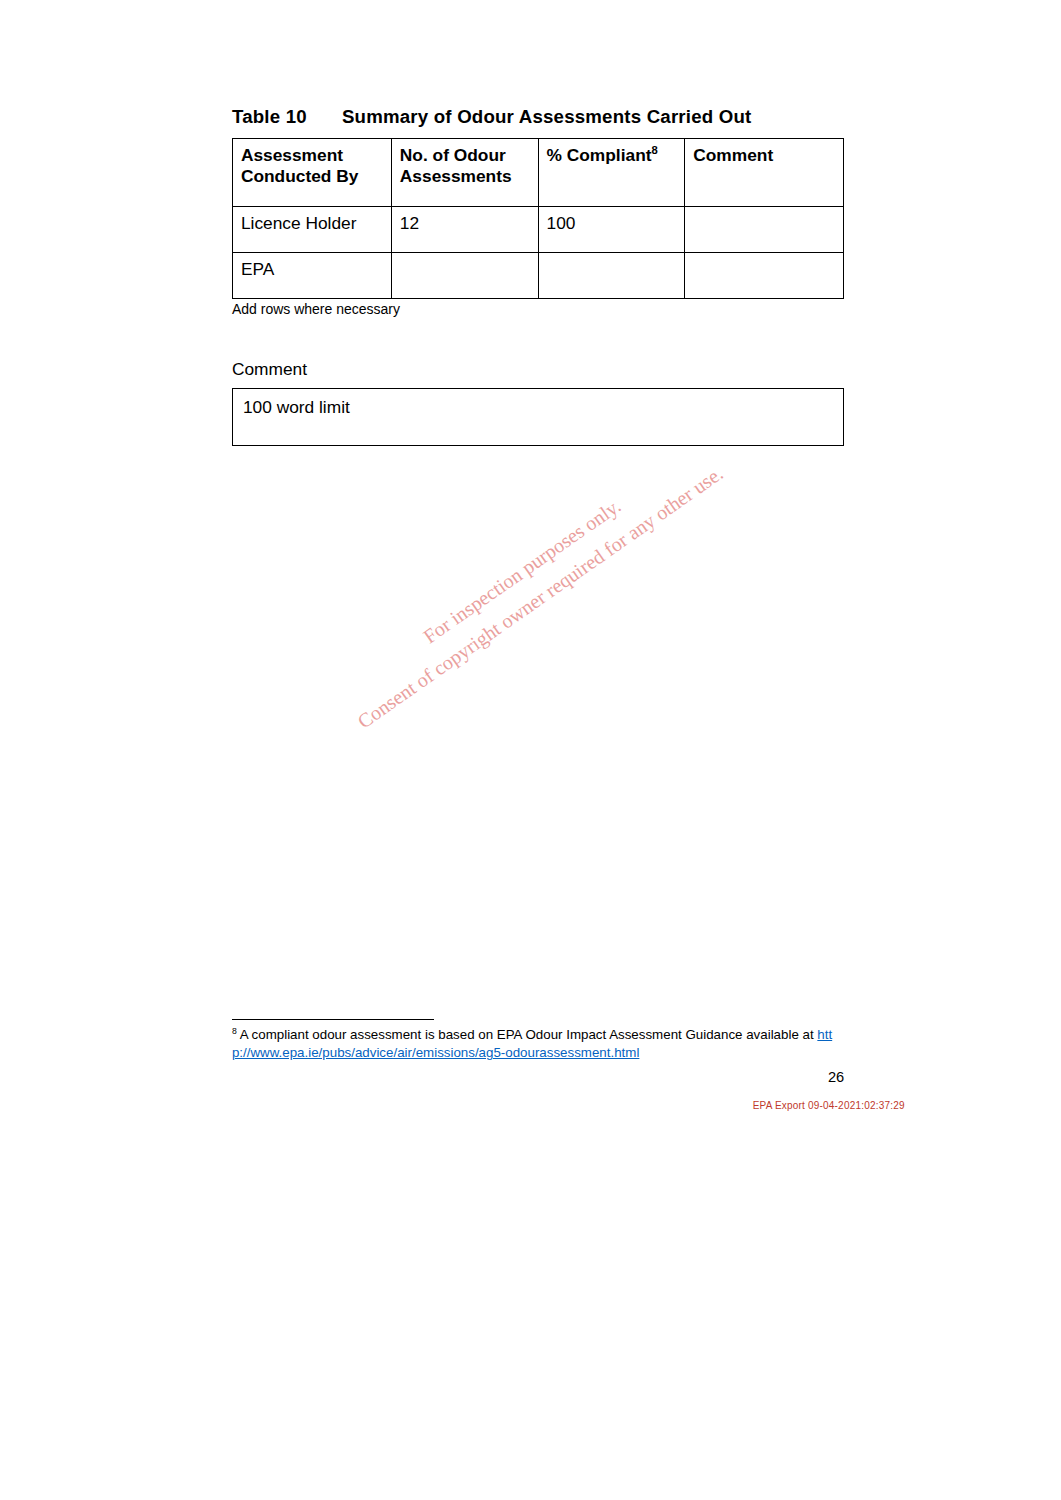Table 10 Summary of Odour Assessments Carried Out
| Assessment Conducted By | No. of Odour Assessments | % Compliant 8 | Comment |
| --- | --- | --- | --- |
| Licence Holder | 12 | 100 | |
| EPA | | | |
Add rows where necessary
Comment
100 word limit
For inspection purposes only.
Consent of copyright owner required for any other use.
8 A compliant odour assessment is based on EPA Odour Impact Assessment Guidance available at http://www.epa.ie/pubs/advice/air/emissions/ag5-odourassessment.html
26
EPA Export 09-04-2021:02:37:29